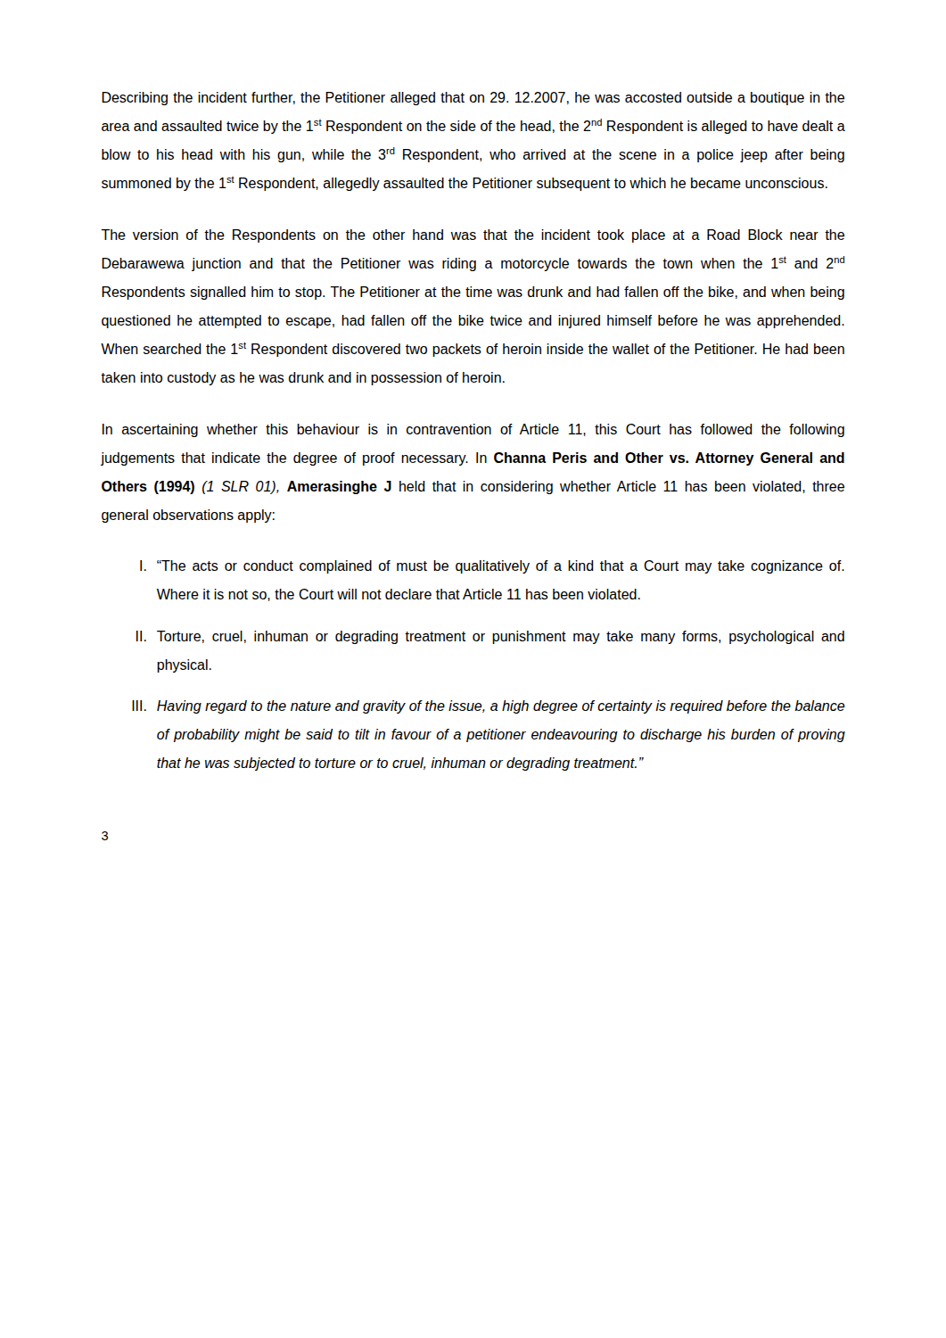Describing the incident further, the Petitioner alleged that on 29. 12.2007, he was accosted outside a boutique in the area and assaulted twice by the 1st Respondent on the side of the head, the 2nd Respondent is alleged to have dealt a blow to his head with his gun, while the 3rd Respondent, who arrived at the scene in a police jeep after being summoned by the 1st Respondent, allegedly assaulted the Petitioner subsequent to which he became unconscious.
The version of the Respondents on the other hand was that the incident took place at a Road Block near the Debarawewa junction and that the Petitioner was riding a motorcycle towards the town when the 1st and 2nd Respondents signalled him to stop. The Petitioner at the time was drunk and had fallen off the bike, and when being questioned he attempted to escape, had fallen off the bike twice and injured himself before he was apprehended. When searched the 1st Respondent discovered two packets of heroin inside the wallet of the Petitioner. He had been taken into custody as he was drunk and in possession of heroin.
In ascertaining whether this behaviour is in contravention of Article 11, this Court has followed the following judgements that indicate the degree of proof necessary. In Channa Peris and Other vs. Attorney General and Others (1994) (1 SLR 01), Amerasinghe J held that in considering whether Article 11 has been violated, three general observations apply:
“The acts or conduct complained of must be qualitatively of a kind that a Court may take cognizance of. Where it is not so, the Court will not declare that Article 11 has been violated.
Torture, cruel, inhuman or degrading treatment or punishment may take many forms, psychological and physical.
Having regard to the nature and gravity of the issue, a high degree of certainty is required before the balance of probability might be said to tilt in favour of a petitioner endeavouring to discharge his burden of proving that he was subjected to torture or to cruel, inhuman or degrading treatment.”
3